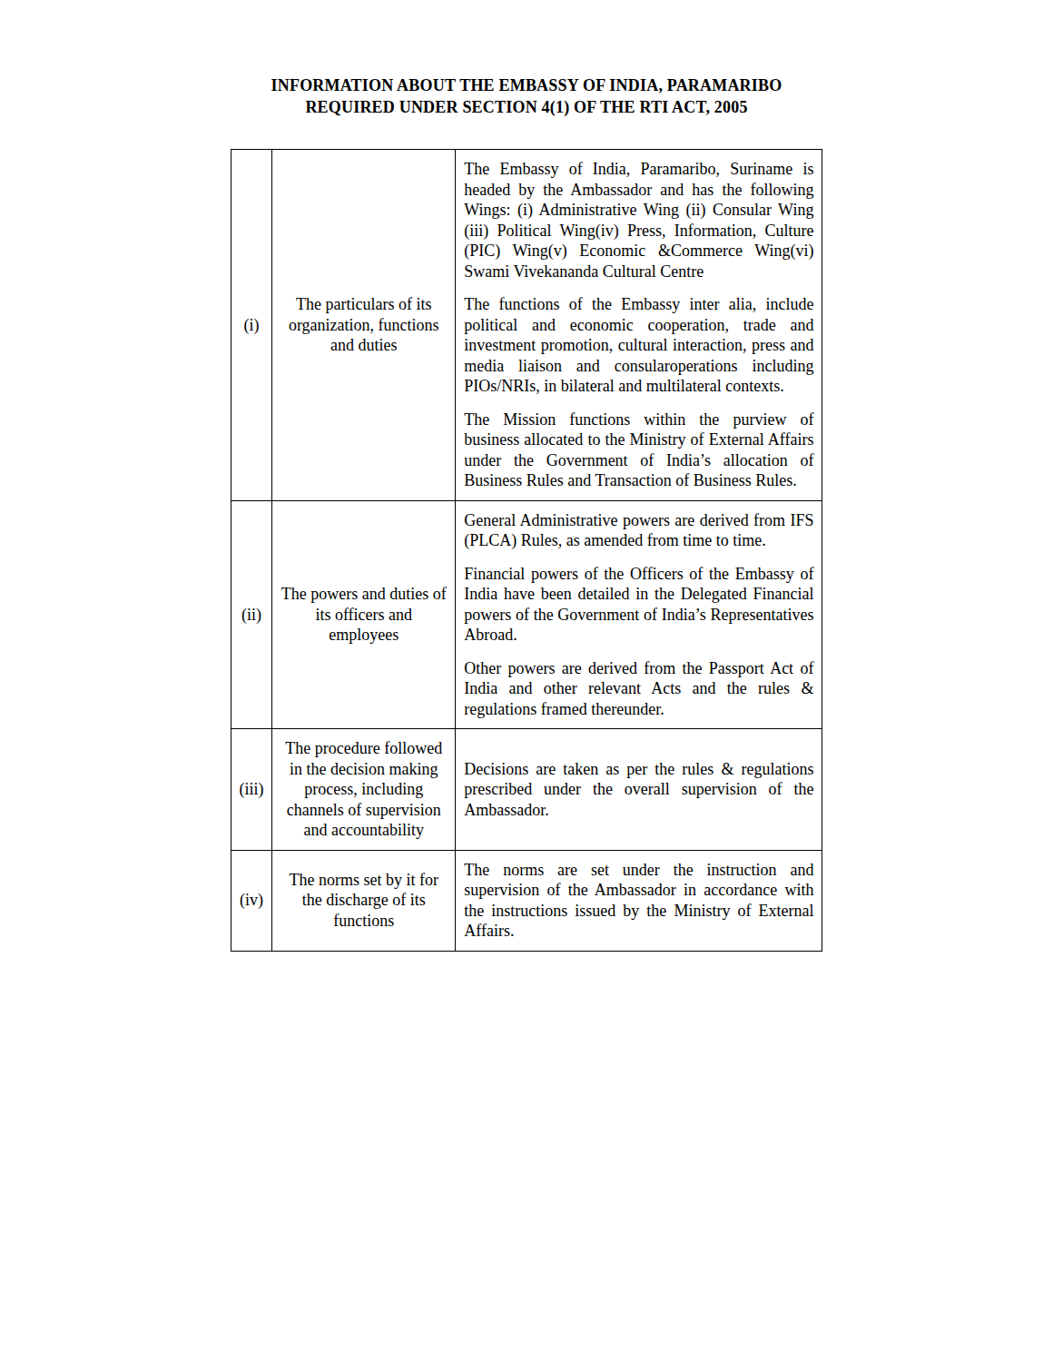INFORMATION ABOUT THE EMBASSY OF INDIA, PARAMARIBO REQUIRED UNDER SECTION 4(1) OF THE RTI ACT, 2005
| (i) | The particulars of its organization, functions and duties | The Embassy of India, Paramaribo, Suriname is headed by the Ambassador and has the following Wings: (i) Administrative Wing (ii) Consular Wing (iii) Political Wing(iv) Press, Information, Culture (PIC) Wing(v) Economic &Commerce Wing(vi) Swami Vivekananda Cultural Centre The functions of the Embassy inter alia, include political and economic cooperation, trade and investment promotion, cultural interaction, press and media liaison and consularoperations including PIOs/NRIs, in bilateral and multilateral contexts. The Mission functions within the purview of business allocated to the Ministry of External Affairs under the Government of India’s allocation of Business Rules and Transaction of Business Rules. |
| (ii) | The powers and duties of its officers and employees | General Administrative powers are derived from IFS (PLCA) Rules, as amended from time to time. Financial powers of the Officers of the Embassy of India have been detailed in the Delegated Financial powers of the Government of India’s Representatives Abroad. Other powers are derived from the Passport Act of India and other relevant Acts and the rules & regulations framed thereunder. |
| (iii) | The procedure followed in the decision making process, including channels of supervision and accountability | Decisions are taken as per the rules & regulations prescribed under the overall supervision of the Ambassador. |
| (iv) | The norms set by it for the discharge of its functions | The norms are set under the instruction and supervision of the Ambassador in accordance with the instructions issued by the Ministry of External Affairs. |